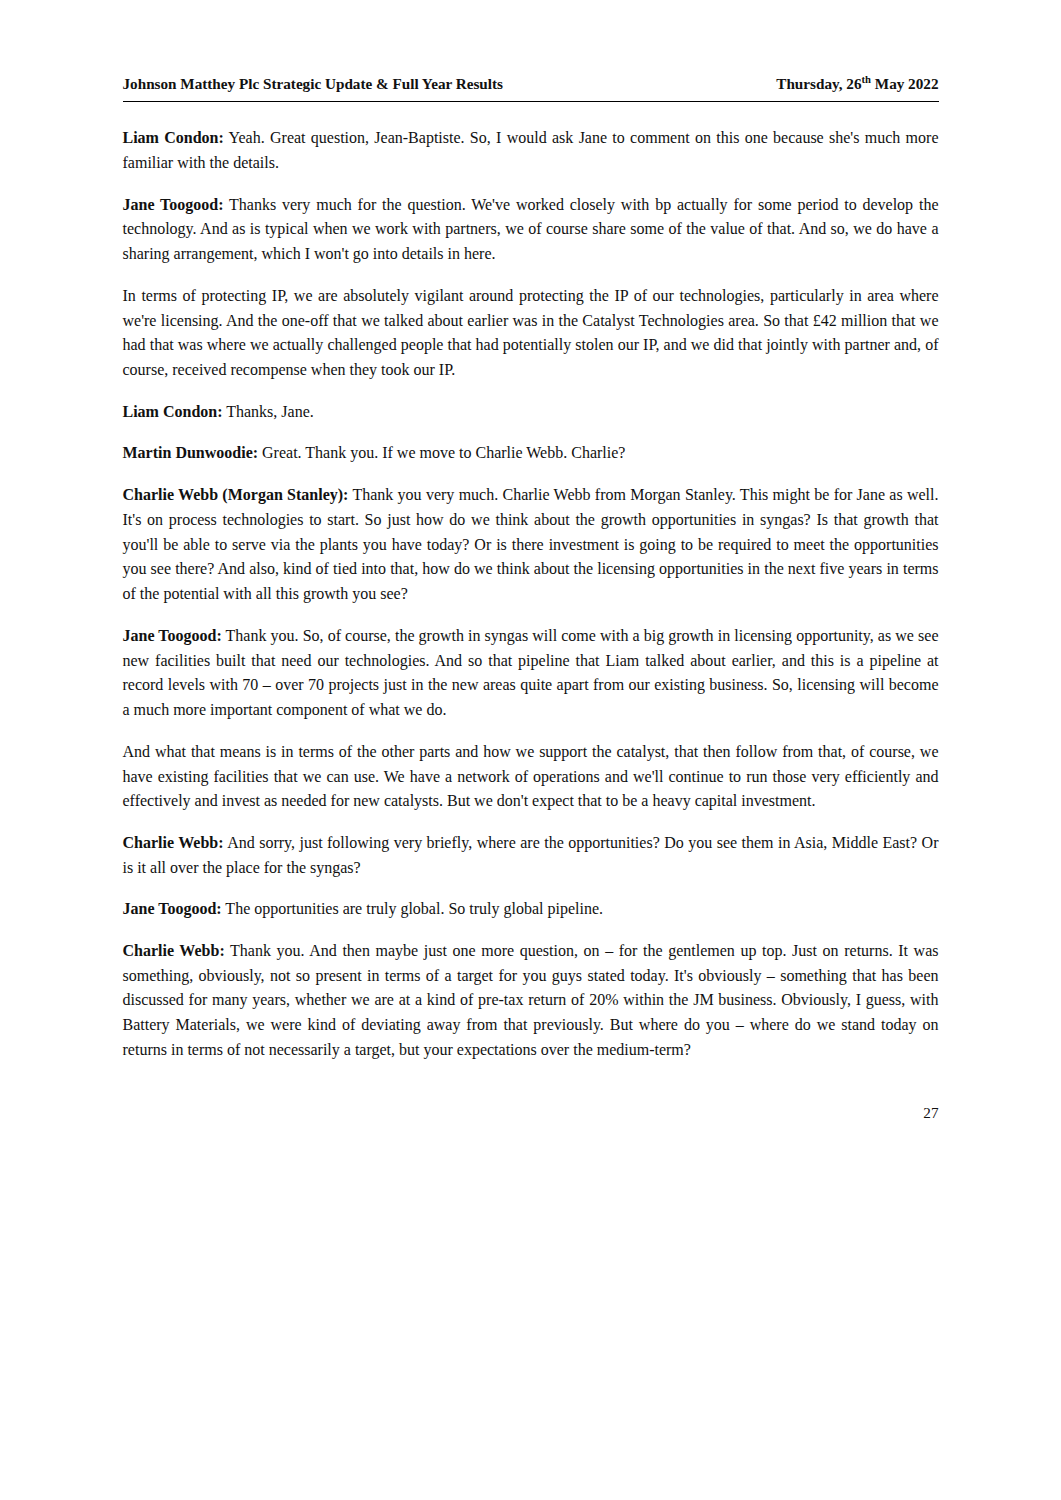Johnson Matthey Plc Strategic Update & Full Year Results Thursday, 26th May 2022
Liam Condon: Yeah. Great question, Jean-Baptiste. So, I would ask Jane to comment on this one because she's much more familiar with the details.
Jane Toogood: Thanks very much for the question. We've worked closely with bp actually for some period to develop the technology. And as is typical when we work with partners, we of course share some of the value of that. And so, we do have a sharing arrangement, which I won't go into details in here.
In terms of protecting IP, we are absolutely vigilant around protecting the IP of our technologies, particularly in area where we're licensing. And the one-off that we talked about earlier was in the Catalyst Technologies area. So that £42 million that we had that was where we actually challenged people that had potentially stolen our IP, and we did that jointly with partner and, of course, received recompense when they took our IP.
Liam Condon: Thanks, Jane.
Martin Dunwoodie: Great. Thank you. If we move to Charlie Webb. Charlie?
Charlie Webb (Morgan Stanley): Thank you very much. Charlie Webb from Morgan Stanley. This might be for Jane as well. It's on process technologies to start. So just how do we think about the growth opportunities in syngas? Is that growth that you'll be able to serve via the plants you have today? Or is there investment is going to be required to meet the opportunities you see there? And also, kind of tied into that, how do we think about the licensing opportunities in the next five years in terms of the potential with all this growth you see?
Jane Toogood: Thank you. So, of course, the growth in syngas will come with a big growth in licensing opportunity, as we see new facilities built that need our technologies. And so that pipeline that Liam talked about earlier, and this is a pipeline at record levels with 70 – over 70 projects just in the new areas quite apart from our existing business. So, licensing will become a much more important component of what we do.
And what that means is in terms of the other parts and how we support the catalyst, that then follow from that, of course, we have existing facilities that we can use. We have a network of operations and we'll continue to run those very efficiently and effectively and invest as needed for new catalysts. But we don't expect that to be a heavy capital investment.
Charlie Webb: And sorry, just following very briefly, where are the opportunities? Do you see them in Asia, Middle East? Or is it all over the place for the syngas?
Jane Toogood: The opportunities are truly global. So truly global pipeline.
Charlie Webb: Thank you. And then maybe just one more question, on – for the gentlemen up top. Just on returns. It was something, obviously, not so present in terms of a target for you guys stated today. It's obviously – something that has been discussed for many years, whether we are at a kind of pre-tax return of 20% within the JM business. Obviously, I guess, with Battery Materials, we were kind of deviating away from that previously. But where do you – where do we stand today on returns in terms of not necessarily a target, but your expectations over the medium-term?
27